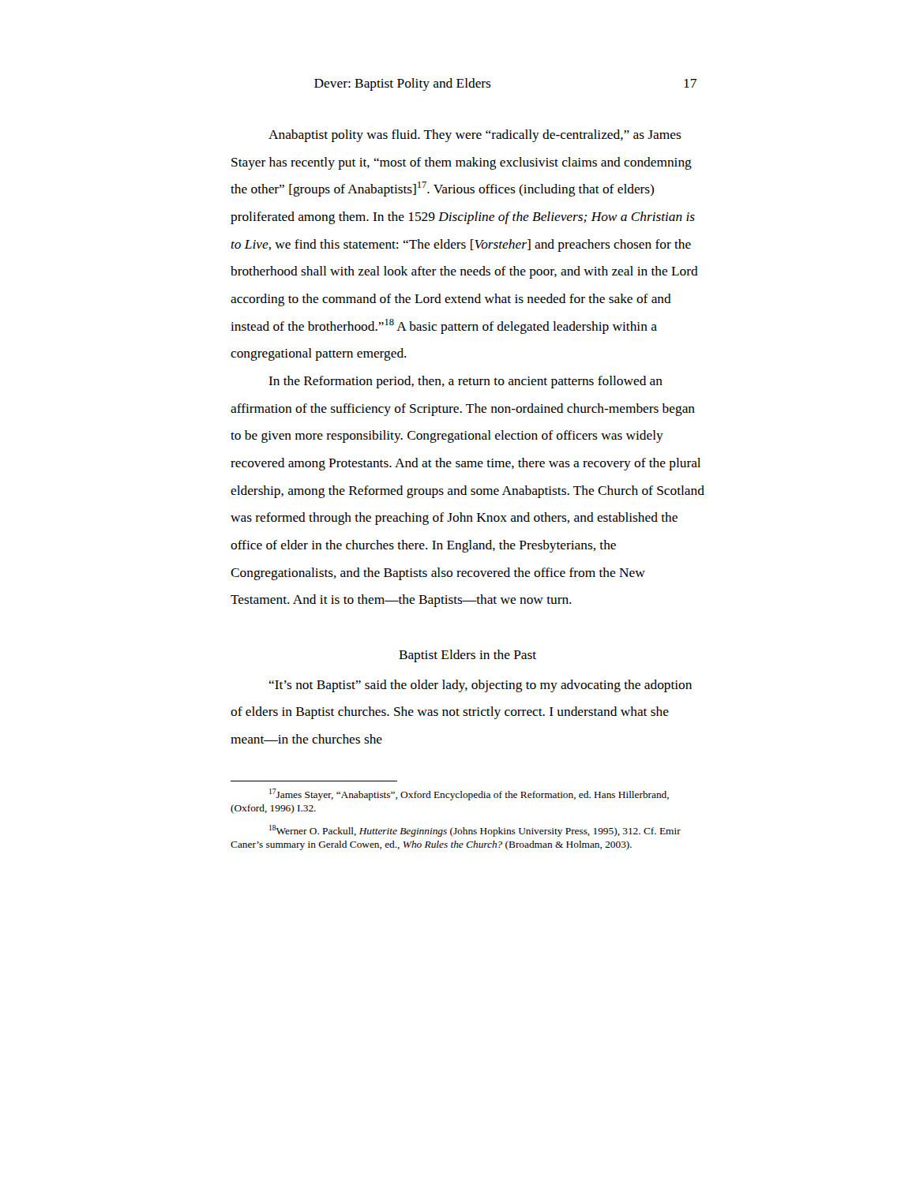Dever: Baptist Polity and Elders 17
Anabaptist polity was fluid. They were “radically de-centralized,” as James Stayer has recently put it, “most of them making exclusivist claims and condemning the other” [groups of Anabaptists]17. Various offices (including that of elders) proliferated among them. In the 1529 Discipline of the Believers; How a Christian is to Live, we find this statement: “The elders [Vorsteher] and preachers chosen for the brotherhood shall with zeal look after the needs of the poor, and with zeal in the Lord according to the command of the Lord extend what is needed for the sake of and instead of the brotherhood.”18 A basic pattern of delegated leadership within a congregational pattern emerged.
In the Reformation period, then, a return to ancient patterns followed an affirmation of the sufficiency of Scripture. The non-ordained church-members began to be given more responsibility. Congregational election of officers was widely recovered among Protestants. And at the same time, there was a recovery of the plural eldership, among the Reformed groups and some Anabaptists. The Church of Scotland was reformed through the preaching of John Knox and others, and established the office of elder in the churches there. In England, the Presbyterians, the Congregationalists, and the Baptists also recovered the office from the New Testament. And it is to them—the Baptists—that we now turn.
Baptist Elders in the Past
“It’s not Baptist” said the older lady, objecting to my advocating the adoption of elders in Baptist churches. She was not strictly correct. I understand what she meant—in the churches she
17James Stayer, “Anabaptists”, Oxford Encyclopedia of the Reformation, ed. Hans Hillerbrand, (Oxford, 1996) I.32.
18Werner O. Packull, Hutterite Beginnings (Johns Hopkins University Press, 1995), 312. Cf. Emir Caner’s summary in Gerald Cowen, ed., Who Rules the Church? (Broadman & Holman, 2003).